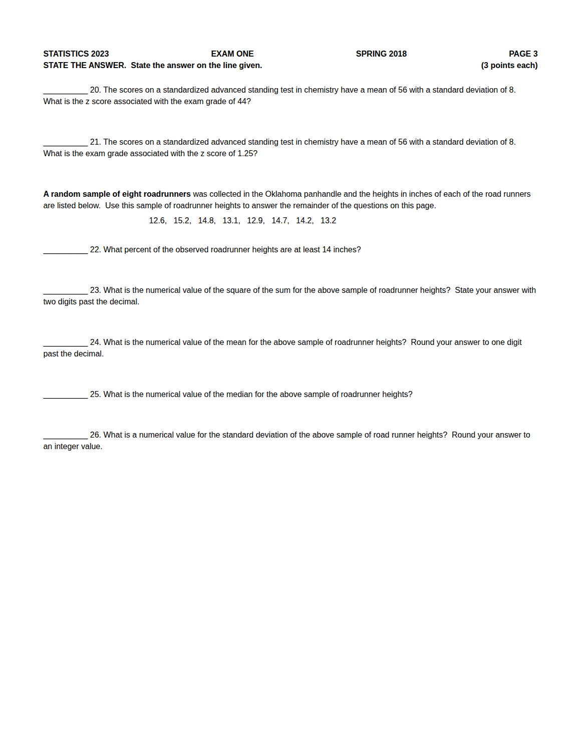STATISTICS 2023 EXAM ONE SPRING 2018 PAGE 3
STATE THE ANSWER. State the answer on the line given. (3 points each)
__________ 20. The scores on a standardized advanced standing test in chemistry have a mean of 56 with a standard deviation of 8. What is the z score associated with the exam grade of 44?
__________ 21. The scores on a standardized advanced standing test in chemistry have a mean of 56 with a standard deviation of 8. What is the exam grade associated with the z score of 1.25?
A random sample of eight roadrunners was collected in the Oklahoma panhandle and the heights in inches of each of the road runners are listed below. Use this sample of roadrunner heights to answer the remainder of the questions on this page.
12.6, 15.2, 14.8, 13.1, 12.9, 14.7, 14.2, 13.2
__________ 22. What percent of the observed roadrunner heights are at least 14 inches?
__________ 23. What is the numerical value of the square of the sum for the above sample of roadrunner heights? State your answer with two digits past the decimal.
__________ 24. What is the numerical value of the mean for the above sample of roadrunner heights? Round your answer to one digit past the decimal.
__________ 25. What is the numerical value of the median for the above sample of roadrunner heights?
__________ 26. What is a numerical value for the standard deviation of the above sample of road runner heights? Round your answer to an integer value.